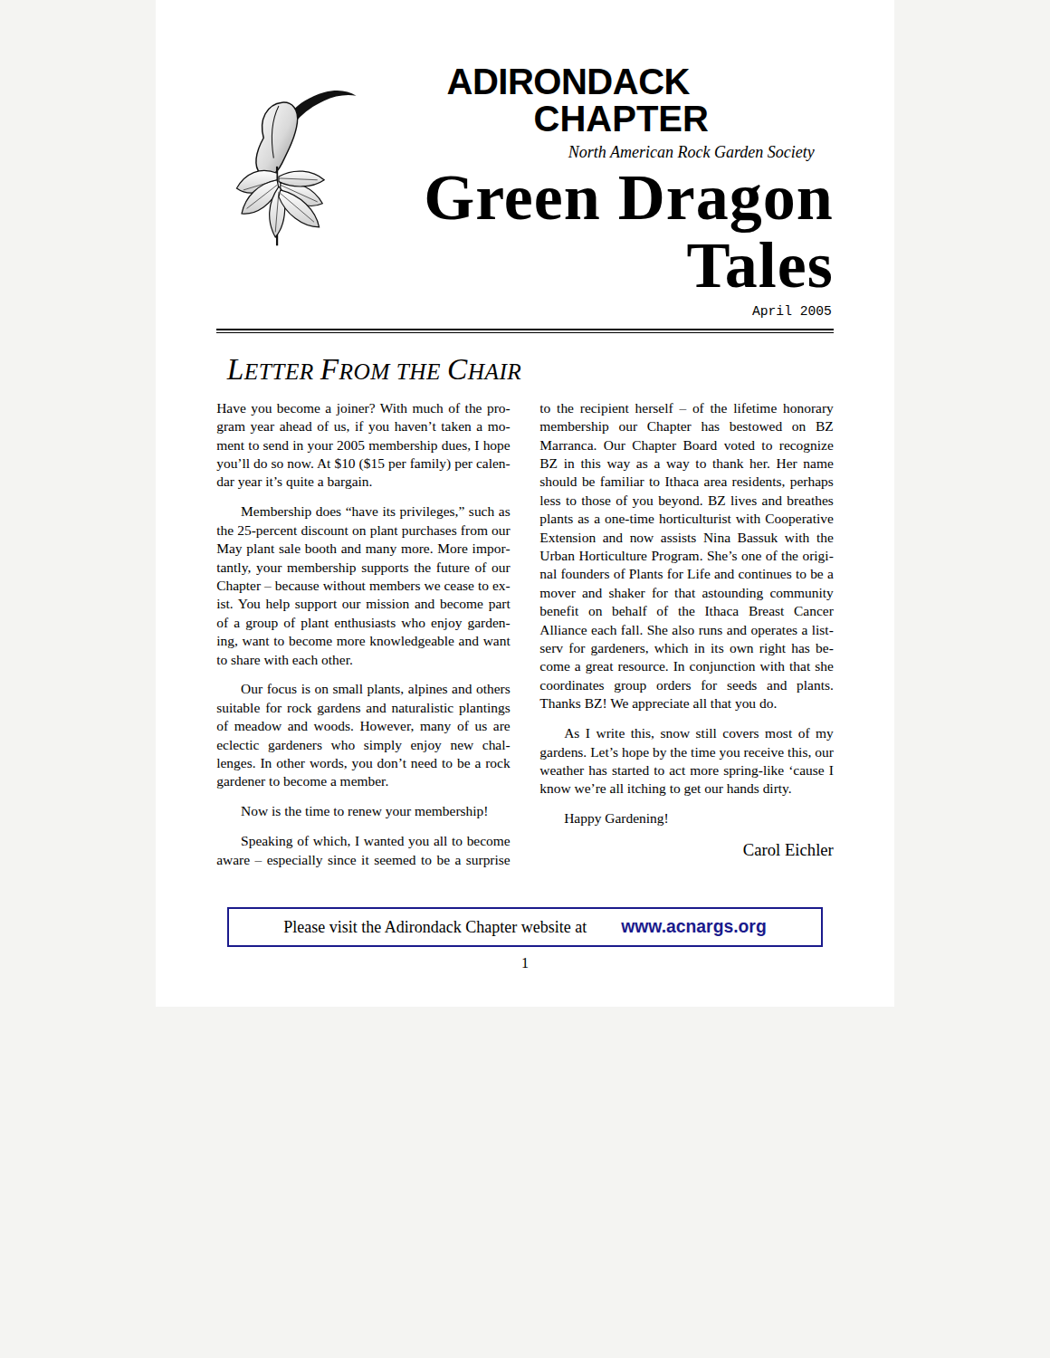ADIRONDACK
CHAPTER
North American Rock Garden Society
Green Dragon Tales
April 2005
LETTER FROM THE CHAIR
Have you become a joiner? With much of the program year ahead of us, if you haven’t taken a moment to send in your 2005 membership dues, I hope you’ll do so now. At $10 ($15 per family) per calendar year it’s quite a bargain.
Membership does “have its privileges,” such as the 25-percent discount on plant purchases from our May plant sale booth and many more. More importantly, your membership supports the future of our Chapter – because without members we cease to exist. You help support our mission and become part of a group of plant enthusiasts who enjoy gardening, want to become more knowledgeable and want to share with each other.
Our focus is on small plants, alpines and others suitable for rock gardens and naturalistic plantings of meadow and woods. However, many of us are eclectic gardeners who simply enjoy new challenges. In other words, you don’t need to be a rock gardener to become a member.
Now is the time to renew your membership!
Speaking of which, I wanted you all to become aware – especially since it seemed to be a surprise to the recipient herself – of the lifetime honorary membership our Chapter has bestowed on BZ Marranca. Our Chapter Board voted to recognize BZ in this way as a way to thank her. Her name should be familiar to Ithaca area residents, perhaps less to those of you beyond. BZ lives and breathes plants as a one-time horticulturist with Cooperative Extension and now assists Nina Bassuk with the Urban Horticulture Program. She’s one of the original founders of Plants for Life and continues to be a mover and shaker for that astounding community benefit on behalf of the Ithaca Breast Cancer Alliance each fall. She also runs and operates a listserv for gardeners, which in its own right has become a great resource. In conjunction with that she coordinates group orders for seeds and plants. Thanks BZ! We appreciate all that you do.
As I write this, snow still covers most of my gardens. Let’s hope by the time you receive this, our weather has started to act more spring-like ‘cause I know we’re all itching to get our hands dirty.
Happy Gardening!
Carol Eichler
Please visit the Adirondack Chapter website at www.acnargs.org
1